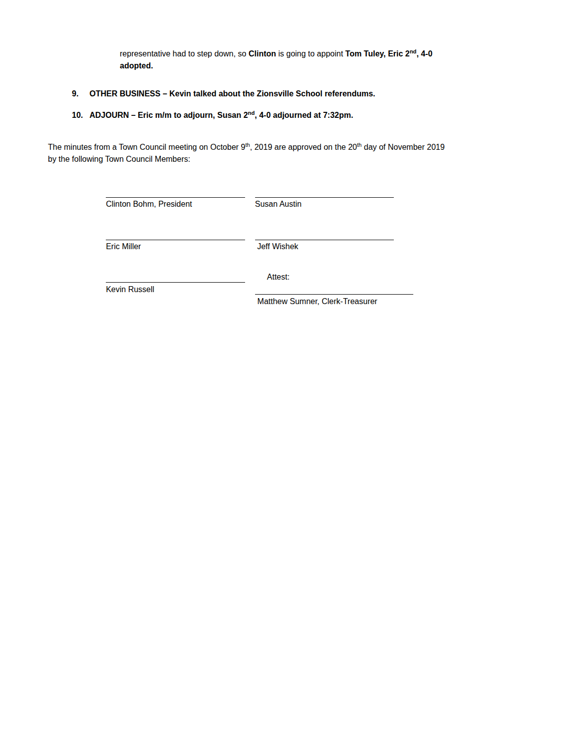representative had to step down, so Clinton is going to appoint Tom Tuley, Eric 2nd, 4-0 adopted.
9. OTHER BUSINESS – Kevin talked about the Zionsville School referendums.
10. ADJOURN – Eric m/m to adjourn, Susan 2nd, 4-0 adjourned at 7:32pm.
The minutes from a Town Council meeting on October 9th, 2019 are approved on the 20th day of November 2019 by the following Town Council Members:
| Clinton Bohm, President | Susan Austin |
| Eric Miller | Jeff Wishek |
| Kevin Russell | Attest: Matthew Sumner, Clerk-Treasurer |